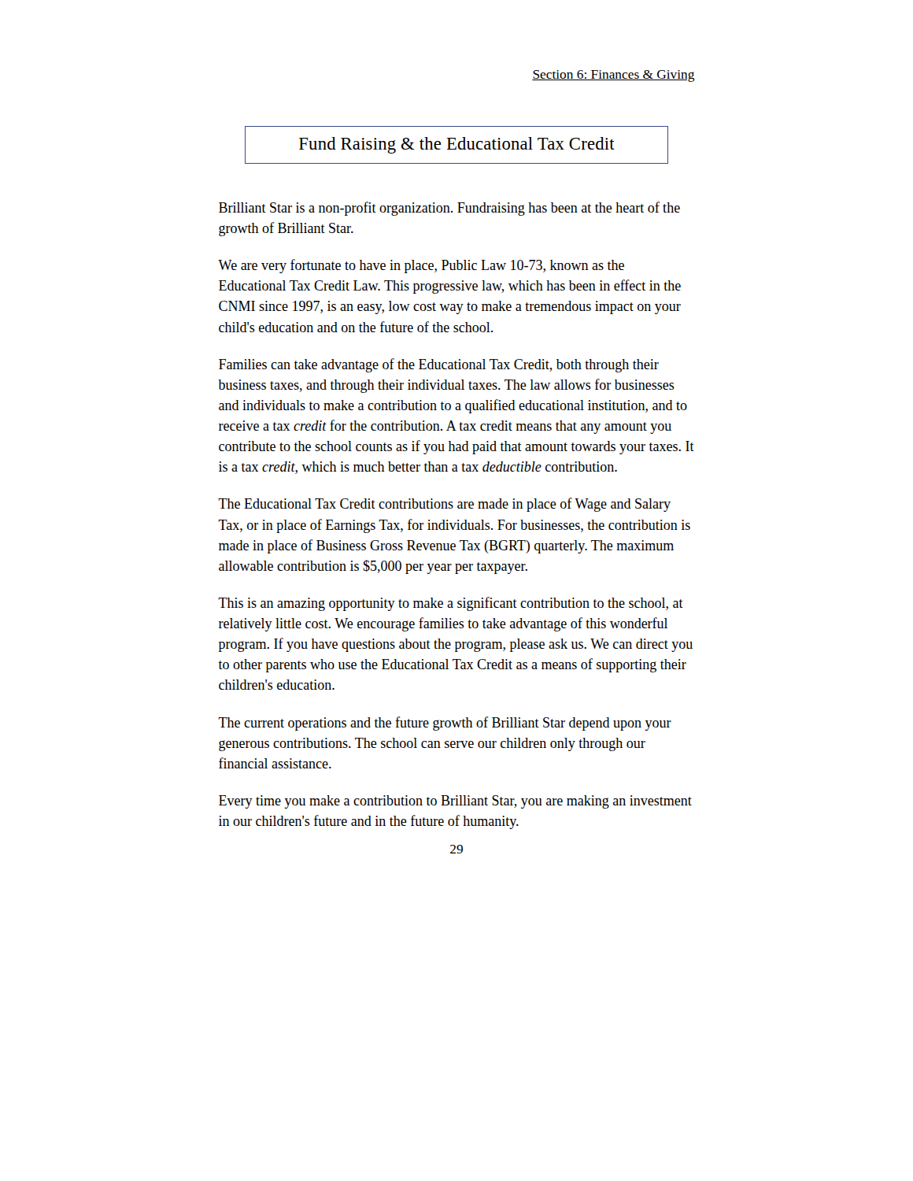Section 6: Finances & Giving
Fund Raising & the Educational Tax Credit
Brilliant Star is a non-profit organization. Fundraising has been at the heart of the growth of Brilliant Star.
We are very fortunate to have in place, Public Law 10-73, known as the Educational Tax Credit Law. This progressive law, which has been in effect in the CNMI since 1997, is an easy, low cost way to make a tremendous impact on your child's education and on the future of the school.
Families can take advantage of the Educational Tax Credit, both through their business taxes, and through their individual taxes. The law allows for businesses and individuals to make a contribution to a qualified educational institution, and to receive a tax credit for the contribution. A tax credit means that any amount you contribute to the school counts as if you had paid that amount towards your taxes. It is a tax credit, which is much better than a tax deductible contribution.
The Educational Tax Credit contributions are made in place of Wage and Salary Tax, or in place of Earnings Tax, for individuals. For businesses, the contribution is made in place of Business Gross Revenue Tax (BGRT) quarterly. The maximum allowable contribution is $5,000 per year per taxpayer.
This is an amazing opportunity to make a significant contribution to the school, at relatively little cost. We encourage families to take advantage of this wonderful program. If you have questions about the program, please ask us. We can direct you to other parents who use the Educational Tax Credit as a means of supporting their children's education.
The current operations and the future growth of Brilliant Star depend upon your generous contributions. The school can serve our children only through our financial assistance.
Every time you make a contribution to Brilliant Star, you are making an investment in our children's future and in the future of humanity.
29